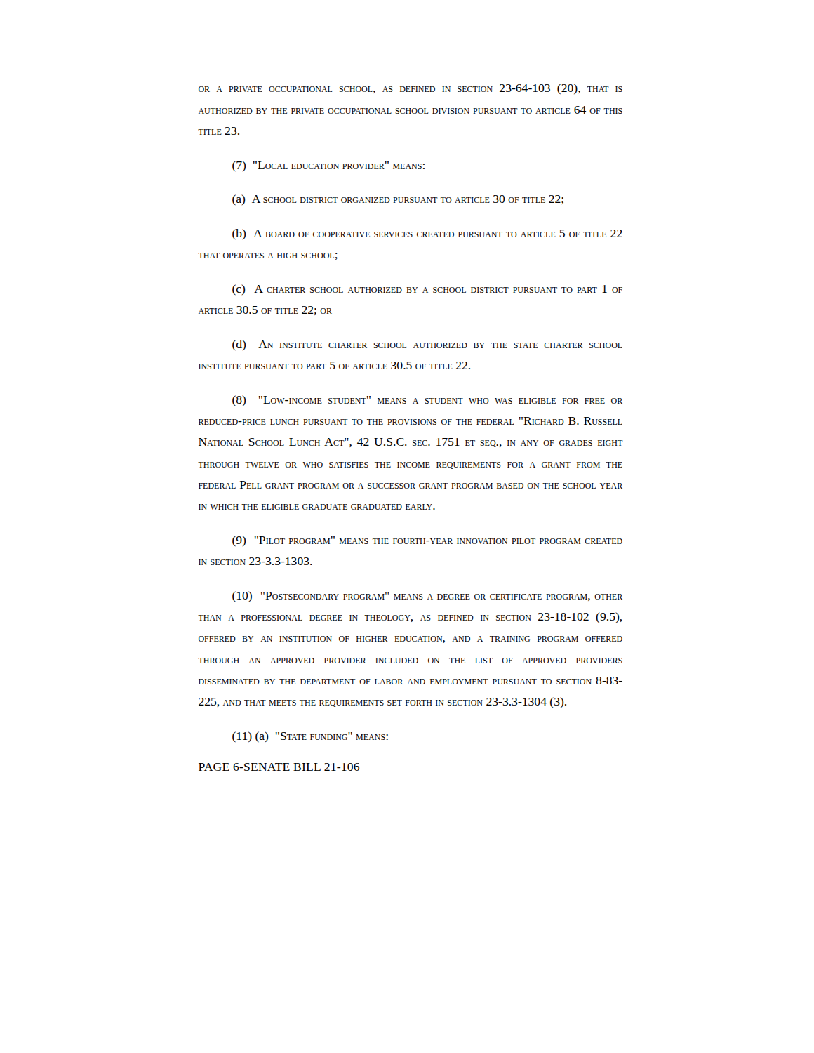or a private occupational school, as defined in section 23-64-103 (20), that is authorized by the private occupational school division pursuant to article 64 of this title 23.
(7) "Local education provider" means:
(a) A school district organized pursuant to article 30 of title 22;
(b) A board of cooperative services created pursuant to article 5 of title 22 that operates a high school;
(c) A charter school authorized by a school district pursuant to part 1 of article 30.5 of title 22; or
(d) An institute charter school authorized by the state charter school institute pursuant to part 5 of article 30.5 of title 22.
(8) "Low-income student" means a student who was eligible for free or reduced-price lunch pursuant to the provisions of the federal "Richard B. Russell National School Lunch Act", 42 U.S.C. sec. 1751 et seq., in any of grades eight through twelve or who satisfies the income requirements for a grant from the federal Pell grant program or a successor grant program based on the school year in which the eligible graduate graduated early.
(9) "Pilot program" means the fourth-year innovation pilot program created in section 23-3.3-1303.
(10) "Postsecondary program" means a degree or certificate program, other than a professional degree in theology, as defined in section 23-18-102 (9.5), offered by an institution of higher education, and a training program offered through an approved provider included on the list of approved providers disseminated by the department of labor and employment pursuant to section 8-83-225, and that meets the requirements set forth in section 23-3.3-1304 (3).
(11) (a) "State funding" means:
PAGE 6-SENATE BILL 21-106